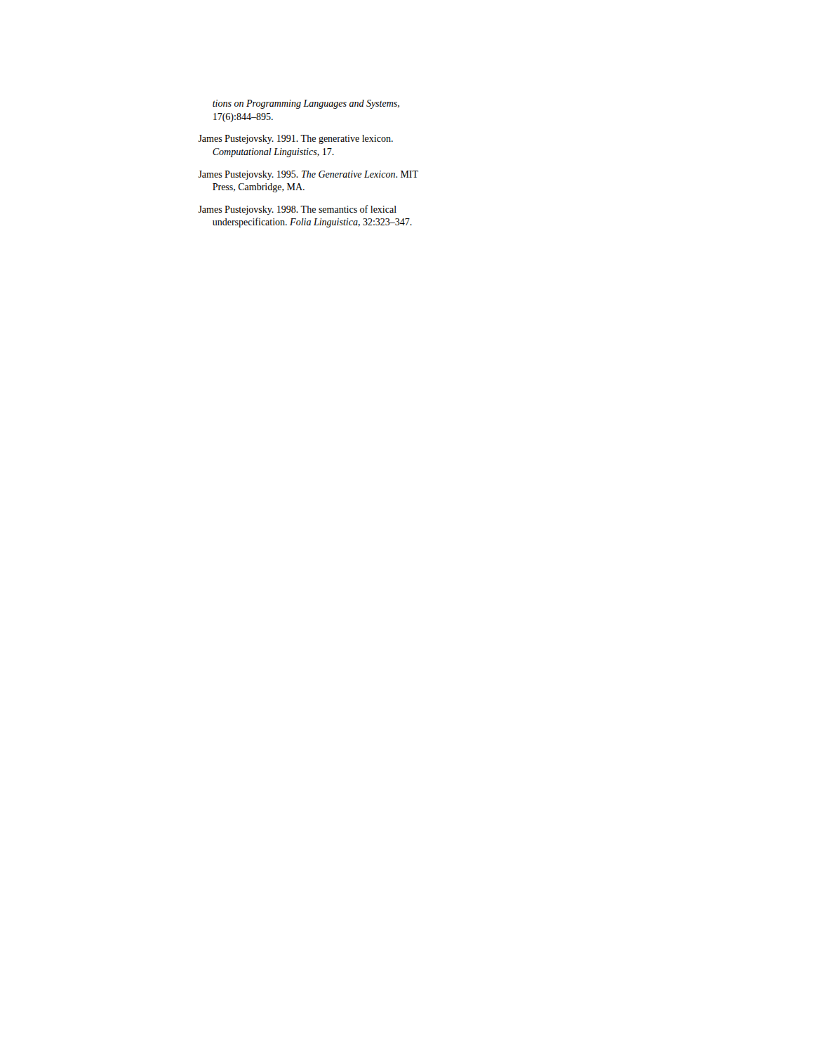tions on Programming Languages and Systems, 17(6):844–895.
James Pustejovsky. 1991. The generative lexicon. Computational Linguistics, 17.
James Pustejovsky. 1995. The Generative Lexicon. MIT Press, Cambridge, MA.
James Pustejovsky. 1998. The semantics of lexical underspecification. Folia Linguistica, 32:323–347.